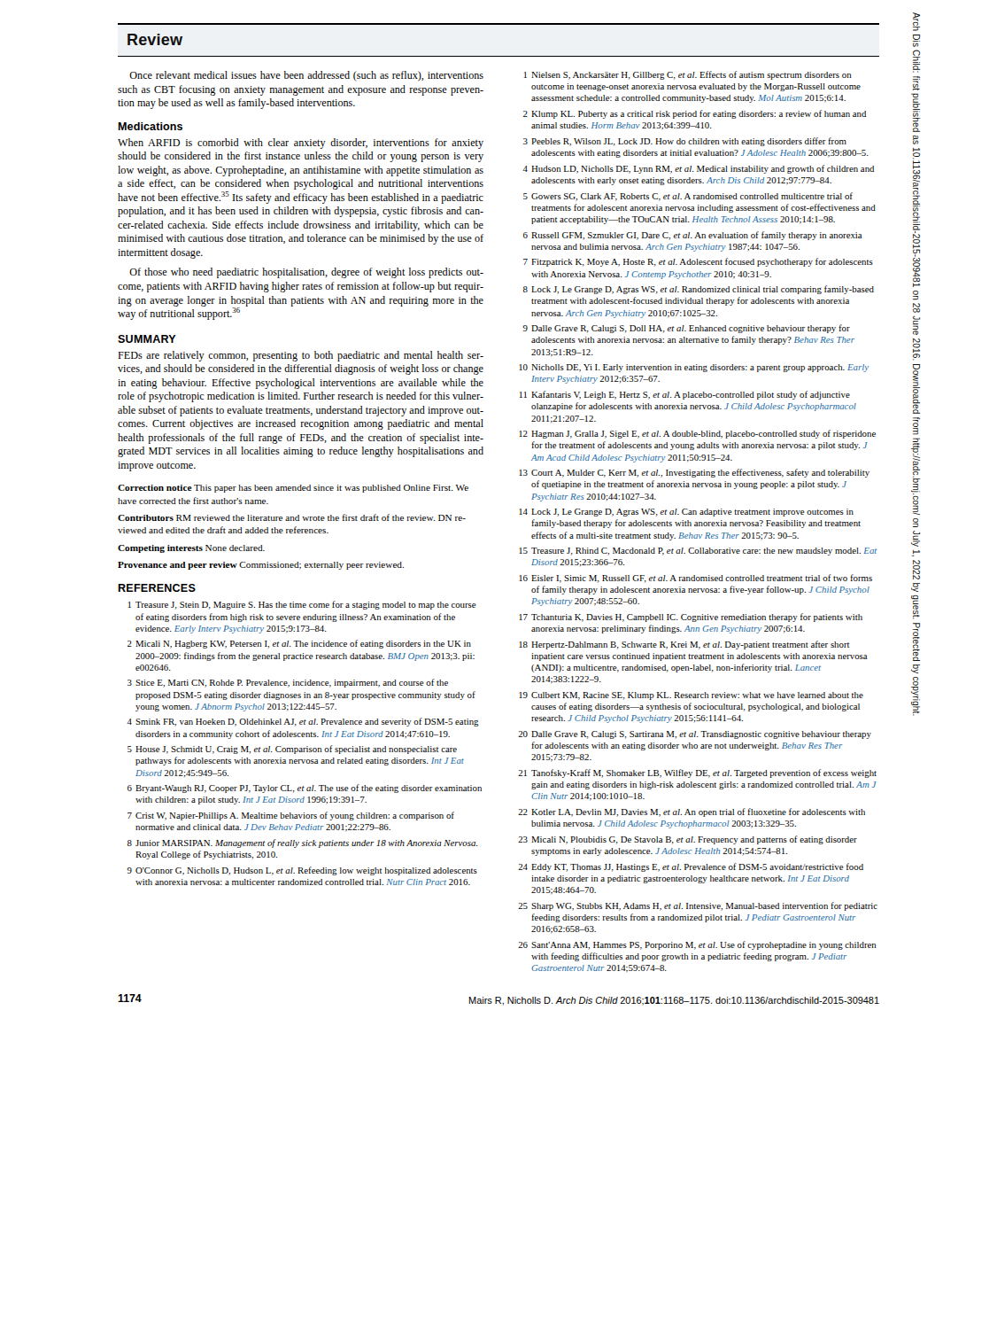Arch Dis Child: first published as 10.1136/archdischild-2015-309481 on 28 June 2016. Downloaded from http://adc.bmj.com/ on July 1, 2022 by guest. Protected by copyright.
Review
Once relevant medical issues have been addressed (such as reflux), interventions such as CBT focusing on anxiety management and exposure and response prevention may be used as well as family-based interventions.
Medications
When ARFID is comorbid with clear anxiety disorder, interventions for anxiety should be considered in the first instance unless the child or young person is very low weight, as above. Cyproheptadine, an antihistamine with appetite stimulation as a side effect, can be considered when psychological and nutritional interventions have not been effective.35 Its safety and efficacy has been established in a paediatric population, and it has been used in children with dyspepsia, cystic fibrosis and cancer-related cachexia. Side effects include drowsiness and irritability, which can be minimised with cautious dose titration, and tolerance can be minimised by the use of intermittent dosage.
Of those who need paediatric hospitalisation, degree of weight loss predicts outcome, patients with ARFID having higher rates of remission at follow-up but requiring on average longer in hospital than patients with AN and requiring more in the way of nutritional support.36
Summary
FEDs are relatively common, presenting to both paediatric and mental health services, and should be considered in the differential diagnosis of weight loss or change in eating behaviour. Effective psychological interventions are available while the role of psychotropic medication is limited. Further research is needed for this vulnerable subset of patients to evaluate treatments, understand trajectory and improve outcomes. Current objectives are increased recognition among paediatric and mental health professionals of the full range of FEDs, and the creation of specialist integrated MDT services in all localities aiming to reduce lengthy hospitalisations and improve outcome.
Correction notice This paper has been amended since it was published Online First. We have corrected the first author's name.
Contributors RM reviewed the literature and wrote the first draft of the review. DN reviewed and edited the draft and added the references.
Competing interests None declared.
Provenance and peer review Commissioned; externally peer reviewed.
References
Treasure J, Stein D, Maguire S. Has the time come for a staging model to map the course of eating disorders from high risk to severe enduring illness? An examination of the evidence. Early Interv Psychiatry 2015;9:173–84.
Micali N, Hagberg KW, Petersen I, et al. The incidence of eating disorders in the UK in 2000–2009: findings from the general practice research database. BMJ Open 2013;3. pii: e002646.
Stice E, Marti CN, Rohde P. Prevalence, incidence, impairment, and course of the proposed DSM-5 eating disorder diagnoses in an 8-year prospective community study of young women. J Abnorm Psychol 2013;122:445–57.
Smink FR, van Hoeken D, Oldehinkel AJ, et al. Prevalence and severity of DSM-5 eating disorders in a community cohort of adolescents. Int J Eat Disord 2014;47:610–19.
House J, Schmidt U, Craig M, et al. Comparison of specialist and nonspecialist care pathways for adolescents with anorexia nervosa and related eating disorders. Int J Eat Disord 2012;45:949–56.
Bryant-Waugh RJ, Cooper PJ, Taylor CL, et al. The use of the eating disorder examination with children: a pilot study. Int J Eat Disord 1996;19:391–7.
Crist W, Napier-Phillips A. Mealtime behaviors of young children: a comparison of normative and clinical data. J Dev Behav Pediatr 2001;22:279–86.
Junior MARSIPAN. Management of really sick patients under 18 with Anorexia Nervosa. Royal College of Psychiatrists, 2010.
O'Connor G, Nicholls D, Hudson L, et al. Refeeding low weight hospitalized adolescents with anorexia nervosa: a multicenter randomized controlled trial. Nutr Clin Pract 2016.
Nielsen S, Anckarsäter H, Gillberg C, et al. Effects of autism spectrum disorders on outcome in teenage-onset anorexia nervosa evaluated by the Morgan-Russell outcome assessment schedule: a controlled community-based study. Mol Autism 2015;6:14.
Klump KL. Puberty as a critical risk period for eating disorders: a review of human and animal studies. Horm Behav 2013;64:399–410.
Peebles R, Wilson JL, Lock JD. How do children with eating disorders differ from adolescents with eating disorders at initial evaluation? J Adolesc Health 2006;39:800–5.
Hudson LD, Nicholls DE, Lynn RM, et al. Medical instability and growth of children and adolescents with early onset eating disorders. Arch Dis Child 2012;97:779–84.
Gowers SG, Clark AF, Roberts C, et al. A randomised controlled multicentre trial of treatments for adolescent anorexia nervosa including assessment of cost-effectiveness and patient acceptability—the TOuCAN trial. Health Technol Assess 2010;14:1–98.
Russell GFM, Szmukler GI, Dare C, et al. An evaluation of family therapy in anorexia nervosa and bulimia nervosa. Arch Gen Psychiatry 1987;44: 1047–56.
Fitzpatrick K, Moye A, Hoste R, et al. Adolescent focused psychotherapy for adolescents with Anorexia Nervosa. J Contemp Psychother 2010; 40:31–9.
Lock J, Le Grange D, Agras WS, et al. Randomized clinical trial comparing family-based treatment with adolescent-focused individual therapy for adolescents with anorexia nervosa. Arch Gen Psychiatry 2010;67:1025–32.
Dalle Grave R, Calugi S, Doll HA, et al. Enhanced cognitive behaviour therapy for adolescents with anorexia nervosa: an alternative to family therapy? Behav Res Ther 2013;51:R9–12.
Nicholls DE, Yi I. Early intervention in eating disorders: a parent group approach. Early Interv Psychiatry 2012;6:357–67.
Kafantaris V, Leigh E, Hertz S, et al. A placebo-controlled pilot study of adjunctive olanzapine for adolescents with anorexia nervosa. J Child Adolesc Psychopharmacol 2011;21:207–12.
Hagman J, Gralla J, Sigel E, et al. A double-blind, placebo-controlled study of risperidone for the treatment of adolescents and young adults with anorexia nervosa: a pilot study. J Am Acad Child Adolesc Psychiatry 2011;50:915–24.
Court A, Mulder C, Kerr M, et al., Investigating the effectiveness, safety and tolerability of quetiapine in the treatment of anorexia nervosa in young people: a pilot study. J Psychiatr Res 2010;44:1027–34.
Lock J, Le Grange D, Agras WS, et al. Can adaptive treatment improve outcomes in family-based therapy for adolescents with anorexia nervosa? Feasibility and treatment effects of a multi-site treatment study. Behav Res Ther 2015;73: 90–5.
Treasure J, Rhind C, Macdonald P, et al. Collaborative care: the new maudsley model. Eat Disord 2015;23:366–76.
Eisler I, Simic M, Russell GF, et al. A randomised controlled treatment trial of two forms of family therapy in adolescent anorexia nervosa: a five-year follow-up. J Child Psychol Psychiatry 2007;48:552–60.
Tchanturia K, Davies H, Campbell IC. Cognitive remediation therapy for patients with anorexia nervosa: preliminary findings. Ann Gen Psychiatry 2007;6:14.
Herpertz-Dahlmann B, Schwarte R, Krei M, et al. Day-patient treatment after short inpatient care versus continued inpatient treatment in adolescents with anorexia nervosa (ANDI): a multicentre, randomised, open-label, non-inferiority trial. Lancet 2014;383:1222–9.
Culbert KM, Racine SE, Klump KL. Research review: what we have learned about the causes of eating disorders—a synthesis of sociocultural, psychological, and biological research. J Child Psychol Psychiatry 2015;56:1141–64.
Dalle Grave R, Calugi S, Sartirana M, et al. Transdiagnostic cognitive behaviour therapy for adolescents with an eating disorder who are not underweight. Behav Res Ther 2015;73:79–82.
Tanofsky-Kraff M, Shomaker LB, Wilfley DE, et al. Targeted prevention of excess weight gain and eating disorders in high-risk adolescent girls: a randomized controlled trial. Am J Clin Nutr 2014;100:1010–18.
Kotler LA, Devlin MJ, Davies M, et al. An open trial of fluoxetine for adolescents with bulimia nervosa. J Child Adolesc Psychopharmacol 2003;13:329–35.
Micali N, Ploubidis G, De Stavola B, et al. Frequency and patterns of eating disorder symptoms in early adolescence. J Adolesc Health 2014;54:574–81.
Eddy KT, Thomas JJ, Hastings E, et al. Prevalence of DSM-5 avoidant/restrictive food intake disorder in a pediatric gastroenterology healthcare network. Int J Eat Disord 2015;48:464–70.
Sharp WG, Stubbs KH, Adams H, et al. Intensive, Manual-based intervention for pediatric feeding disorders: results from a randomized pilot trial. J Pediatr Gastroenterol Nutr 2016;62:658–63.
Sant'Anna AM, Hammes PS, Porporino M, et al. Use of cyproheptadine in young children with feeding difficulties and poor growth in a pediatric feeding program. J Pediatr Gastroenterol Nutr 2014;59:674–8.
1174
Mairs R, Nicholls D. Arch Dis Child 2016;101:1168–1175. doi:10.1136/archdischild-2015-309481